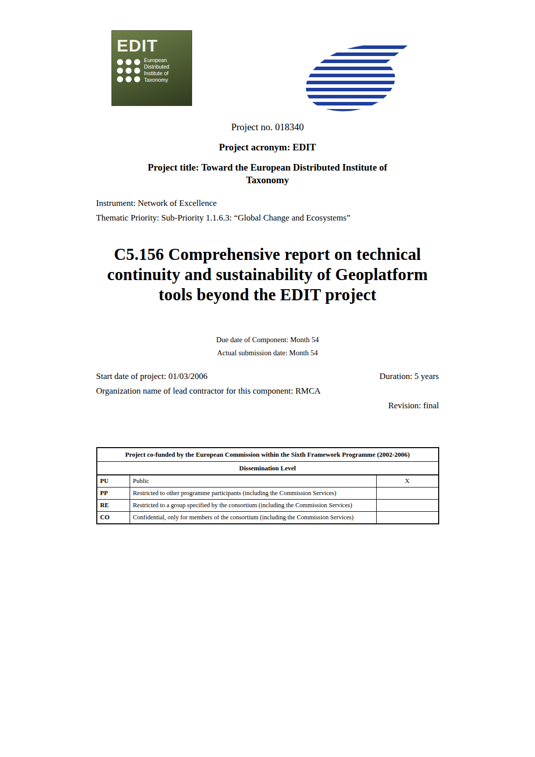EDIT
European
Distributed
Institute of
Taxonomy
Project no. 018340
Project acronym: EDIT
Project title: Toward the European Distributed Institute of
Taxonomy
Instrument: Network of Excellence
Thematic Priority: Sub-Priority 1.1.6.3: “Global Change and Ecosystems”
C5.156 Comprehensive report on technical continuity and sustainability of Geoplatform tools beyond the EDIT project
Due date of Component: Month 54
Actual submission date: Month 54
Start date of project: 01/03/2006 Duration: 5 years
Organization name of lead contractor for this component: RMCA
Revision: final
| Project co-funded by the European Commission within the Sixth Framework Programme (2002-2006) |
| Dissemination Level |
| PU | Public | X |
| PP | Restricted to other programme participants (including the Commission Services) | |
| RE | Restricted to a group specified by the consortium (including the Commission Services) | |
| CO | Confidential, only for members of the consortium (including the Commission Services) | |